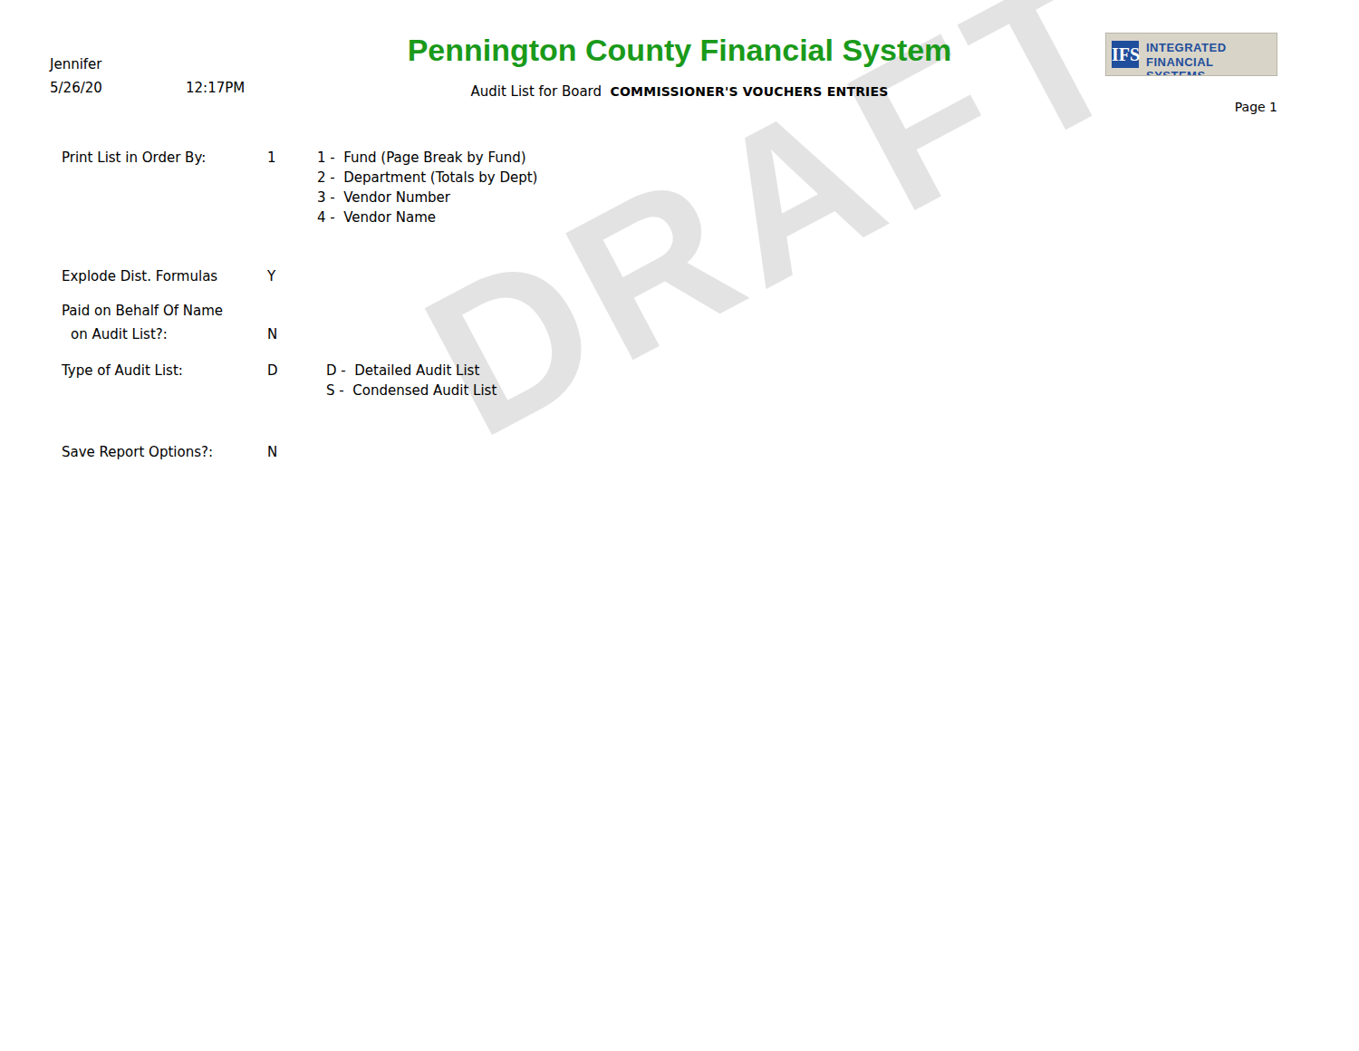DRAFT
Jennifer
5/26/20
12:17PM
Pennington County Financial System
Audit List for Board COMMISSIONER'S VOUCHERS ENTRIES
Page 1
IFS
INTEGRATED
FINANCIAL SYSTEMS
Print List in Order By:
1
1 - Fund (Page Break by Fund)
2 - Department (Totals by Dept)
3 - Vendor Number
4 - Vendor Name
Explode Dist. Formulas
Y
Paid on Behalf Of Name
on Audit List?:
N
Type of Audit List:
D
D - Detailed Audit List
S - Condensed Audit List
Save Report Options?:
N